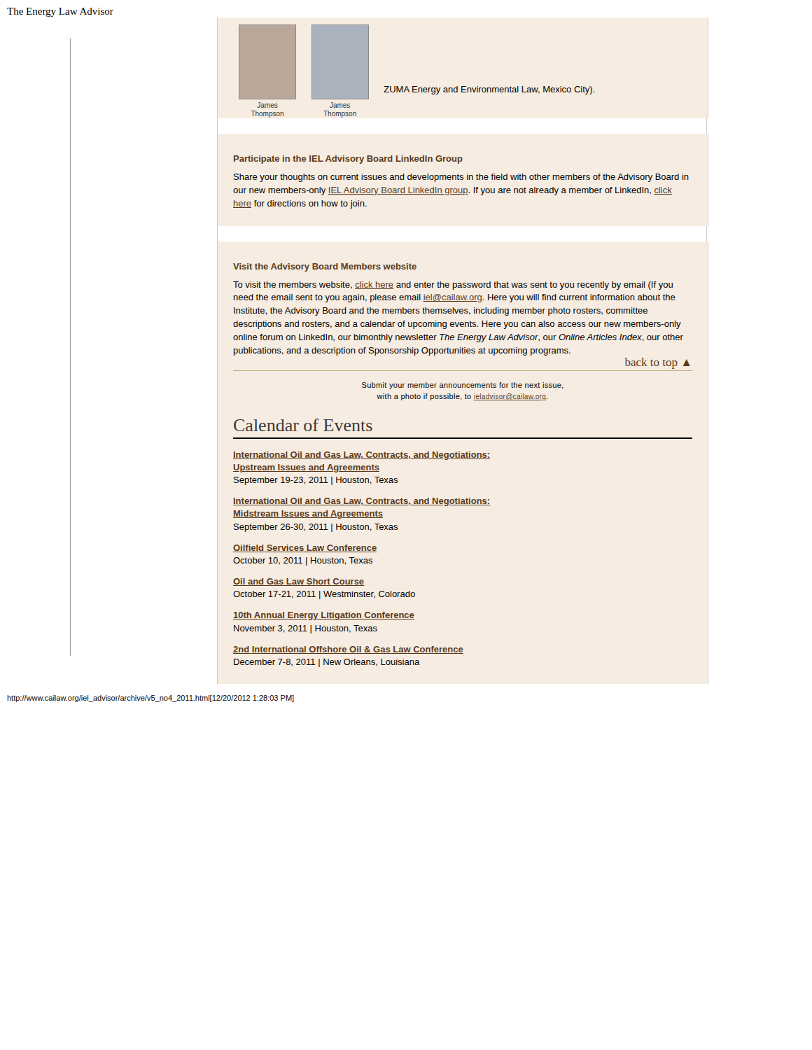The Energy Law Advisor
James
Thompson
James
Thompson
ZUMA Energy and Environmental Law, Mexico City).
Participate in the IEL Advisory Board LinkedIn Group
Share your thoughts on current issues and developments in the field with other members of the Advisory Board in our new members-only IEL Advisory Board LinkedIn group. If you are not already a member of LinkedIn, click here for directions on how to join.
Visit the Advisory Board Members website
To visit the members website, click here and enter the password that was sent to you recently by email (If you need the email sent to you again, please email iel@cailaw.org. Here you will find current information about the Institute, the Advisory Board and the members themselves, including member photo rosters, committee descriptions and rosters, and a calendar of upcoming events. Here you can also access our new members-only online forum on LinkedIn, our bimonthly newsletter The Energy Law Advisor, our Online Articles Index, our other publications, and a description of Sponsorship Opportunities at upcoming programs.
back to top ▲
Submit your member announcements for the next issue,
with a photo if possible, to ieladvisor@cailaw.org.
Calendar of Events
International Oil and Gas Law, Contracts, and Negotiations:
Upstream Issues and Agreements
September 19-23, 2011 | Houston, Texas
International Oil and Gas Law, Contracts, and Negotiations:
Midstream Issues and Agreements
September 26-30, 2011 | Houston, Texas
Oilfield Services Law Conference
October 10, 2011 | Houston, Texas
Oil and Gas Law Short Course
October 17-21, 2011 | Westminster, Colorado
10th Annual Energy Litigation Conference
November 3, 2011 | Houston, Texas
2nd International Offshore Oil & Gas Law Conference
December 7-8, 2011 | New Orleans, Louisiana
http://www.cailaw.org/iel_advisor/archive/v5_no4_2011.html[12/20/2012 1:28:03 PM]